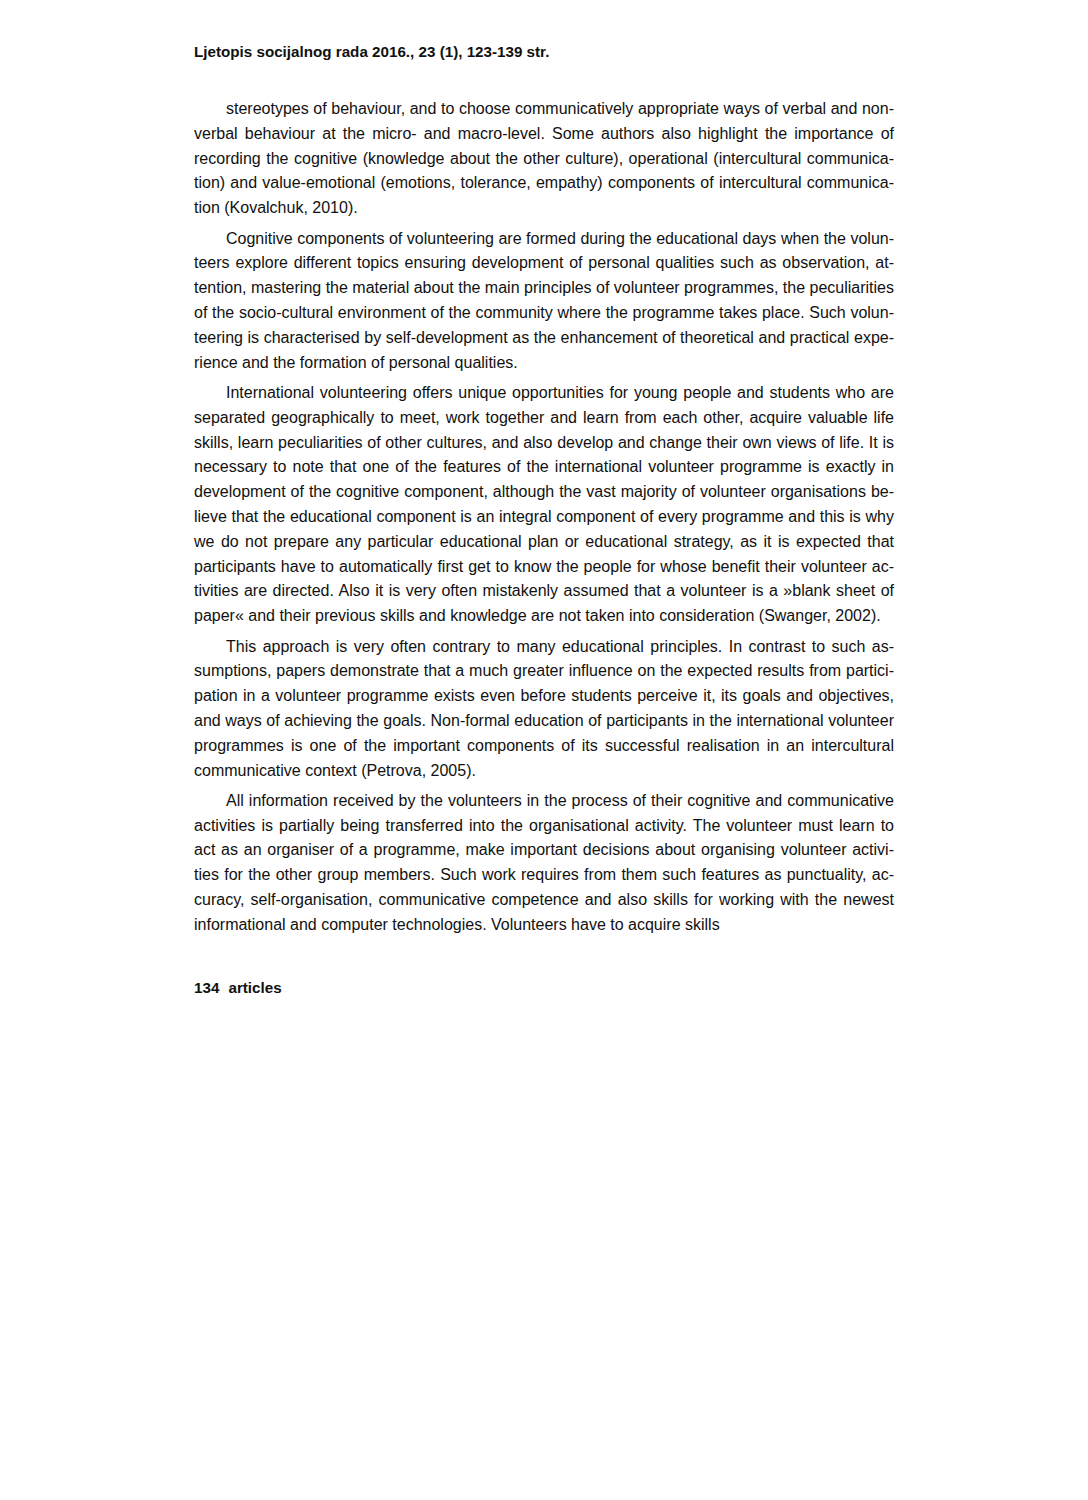Ljetopis socijalnog rada 2016., 23 (1), 123-139 str.
stereotypes of behaviour, and to choose communicatively appropriate ways of verbal and non-verbal behaviour at the micro- and macro-level. Some authors also highlight the importance of recording the cognitive (knowledge about the other culture), operational (intercultural communication) and value-emotional (emotions, tolerance, empathy) components of intercultural communication (Kovalchuk, 2010).
Cognitive components of volunteering are formed during the educational days when the volunteers explore different topics ensuring development of personal qualities such as observation, attention, mastering the material about the main principles of volunteer programmes, the peculiarities of the socio-cultural environment of the community where the programme takes place. Such volunteering is characterised by self-development as the enhancement of theoretical and practical experience and the formation of personal qualities.
International volunteering offers unique opportunities for young people and students who are separated geographically to meet, work together and learn from each other, acquire valuable life skills, learn peculiarities of other cultures, and also develop and change their own views of life. It is necessary to note that one of the features of the international volunteer programme is exactly in development of the cognitive component, although the vast majority of volunteer organisations believe that the educational component is an integral component of every programme and this is why we do not prepare any particular educational plan or educational strategy, as it is expected that participants have to automatically first get to know the people for whose benefit their volunteer activities are directed. Also it is very often mistakenly assumed that a volunteer is a »blank sheet of paper« and their previous skills and knowledge are not taken into consideration (Swanger, 2002).
This approach is very often contrary to many educational principles. In contrast to such assumptions, papers demonstrate that a much greater influence on the expected results from participation in a volunteer programme exists even before students perceive it, its goals and objectives, and ways of achieving the goals. Non-formal education of participants in the international volunteer programmes is one of the important components of its successful realisation in an intercultural communicative context (Petrova, 2005).
All information received by the volunteers in the process of their cognitive and communicative activities is partially being transferred into the organisational activity. The volunteer must learn to act as an organiser of a programme, make important decisions about organising volunteer activities for the other group members. Such work requires from them such features as punctuality, accuracy, self-organisation, communicative competence and also skills for working with the newest informational and computer technologies. Volunteers have to acquire skills
134articles